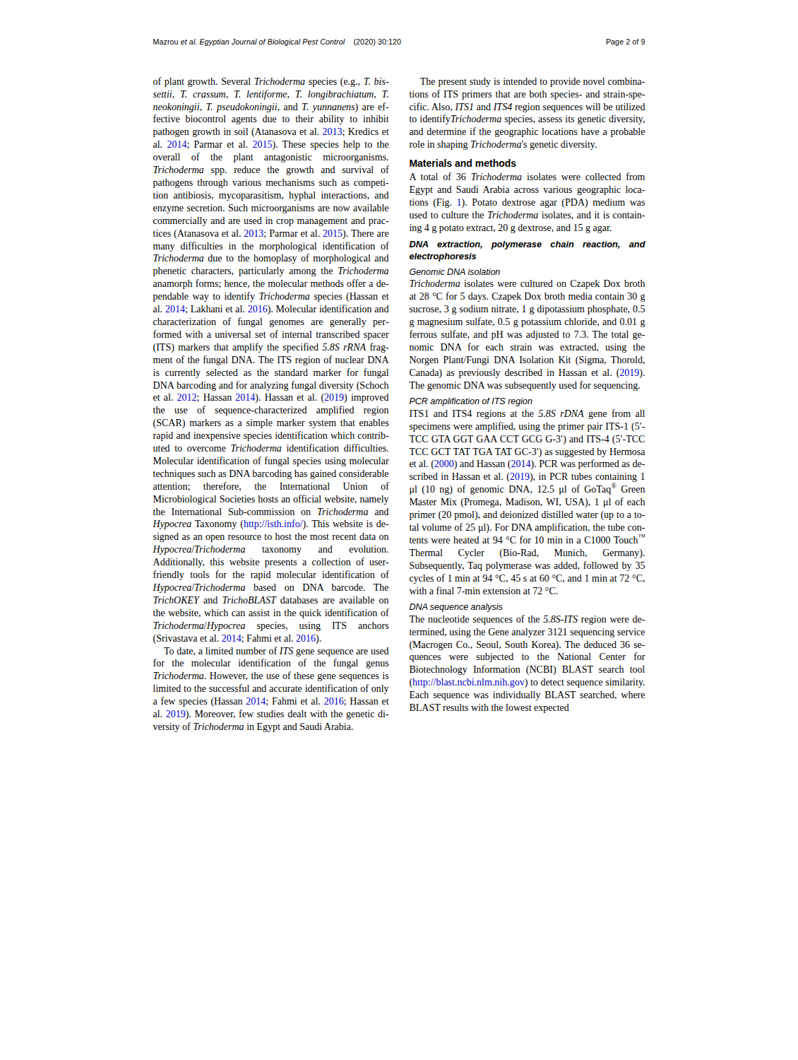Mazrou et al. Egyptian Journal of Biological Pest Control (2020) 30:120
Page 2 of 9
of plant growth. Several Trichoderma species (e.g., T. bissettii, T. crassum, T. lentiforme, T. longibrachiatum, T. neokoningii, T. pseudokoningii, and T. yunnanens) are effective biocontrol agents due to their ability to inhibit pathogen growth in soil (Atanasova et al. 2013; Kredics et al. 2014; Parmar et al. 2015). These species help to the overall of the plant antagonistic microorganisms. Trichoderma spp. reduce the growth and survival of pathogens through various mechanisms such as competition antibiosis, mycoparasitism, hyphal interactions, and enzyme secretion. Such microorganisms are now available commercially and are used in crop management and practices (Atanasova et al. 2013; Parmar et al. 2015). There are many difficulties in the morphological identification of Trichoderma due to the homoplasy of morphological and phenetic characters, particularly among the Trichoderma anamorph forms; hence, the molecular methods offer a dependable way to identify Trichoderma species (Hassan et al. 2014; Lakhani et al. 2016). Molecular identification and characterization of fungal genomes are generally performed with a universal set of internal transcribed spacer (ITS) markers that amplify the specified 5.8S rRNA fragment of the fungal DNA. The ITS region of nuclear DNA is currently selected as the standard marker for fungal DNA barcoding and for analyzing fungal diversity (Schoch et al. 2012; Hassan 2014). Hassan et al. (2019) improved the use of sequence-characterized amplified region (SCAR) markers as a simple marker system that enables rapid and inexpensive species identification which contributed to overcome Trichoderma identification difficulties. Molecular identification of fungal species using molecular techniques such as DNA barcoding has gained considerable attention; therefore, the International Union of Microbiological Societies hosts an official website, namely the International Sub-commission on Trichoderma and Hypocrea Taxonomy (http://isth.info/). This website is designed as an open resource to host the most recent data on Hypocrea/Trichoderma taxonomy and evolution. Additionally, this website presents a collection of user-friendly tools for the rapid molecular identification of Hypocrea/Trichoderma based on DNA barcode. The TrichOKEY and TrichoBLAST databases are available on the website, which can assist in the quick identification of Trichoderma/Hypocrea species, using ITS anchors (Srivastava et al. 2014; Fahmi et al. 2016).
To date, a limited number of ITS gene sequence are used for the molecular identification of the fungal genus Trichoderma. However, the use of these gene sequences is limited to the successful and accurate identification of only a few species (Hassan 2014; Fahmi et al. 2016; Hassan et al. 2019). Moreover, few studies dealt with the genetic diversity of Trichoderma in Egypt and Saudi Arabia.
The present study is intended to provide novel combinations of ITS primers that are both species- and strain-specific. Also, ITS1 and ITS4 region sequences will be utilized to identifyTrichoderma species, assess its genetic diversity, and determine if the geographic locations have a probable role in shaping Trichoderma's genetic diversity.
Materials and methods
A total of 36 Trichoderma isolates were collected from Egypt and Saudi Arabia across various geographic locations (Fig. 1). Potato dextrose agar (PDA) medium was used to culture the Trichoderma isolates, and it is containing 4 g potato extract, 20 g dextrose, and 15 g agar.
DNA extraction, polymerase chain reaction, and electrophoresis
Genomic DNA isolation
Trichoderma isolates were cultured on Czapek Dox broth at 28 °C for 5 days. Czapek Dox broth media contain 30 g sucrose, 3 g sodium nitrate, 1 g dipotassium phosphate, 0.5 g magnesium sulfate, 0.5 g potassium chloride, and 0.01 g ferrous sulfate, and pH was adjusted to 7.3. The total genomic DNA for each strain was extracted, using the Norgen Plant/Fungi DNA Isolation Kit (Sigma, Thorold, Canada) as previously described in Hassan et al. (2019). The genomic DNA was subsequently used for sequencing.
PCR amplification of ITS region
ITS1 and ITS4 regions at the 5.8S rDNA gene from all specimens were amplified, using the primer pair ITS-1 (5′-TCC GTA GGT GAA CCT GCG G-3′) and ITS-4 (5′-TCC TCC GCT TAT TGA TAT GC-3′) as suggested by Hermosa et al. (2000) and Hassan (2014). PCR was performed as described in Hassan et al. (2019), in PCR tubes containing 1 μl (10 ng) of genomic DNA, 12.5 μl of GoTaq® Green Master Mix (Promega, Madison, WI, USA), 1 μl of each primer (20 pmol), and deionized distilled water (up to a total volume of 25 μl). For DNA amplification, the tube contents were heated at 94 °C for 10 min in a C1000 Touch™ Thermal Cycler (Bio-Rad, Munich, Germany). Subsequently, Taq polymerase was added, followed by 35 cycles of 1 min at 94 °C, 45 s at 60 °C, and 1 min at 72 °C, with a final 7-min extension at 72 °C.
DNA sequence analysis
The nucleotide sequences of the 5.8S-ITS region were determined, using the Gene analyzer 3121 sequencing service (Macrogen Co., Seoul, South Korea). The deduced 36 sequences were subjected to the National Center for Biotechnology Information (NCBI) BLAST search tool (http://blast.ncbi.nlm.nih.gov) to detect sequence similarity. Each sequence was individually BLAST searched, where BLAST results with the lowest expected